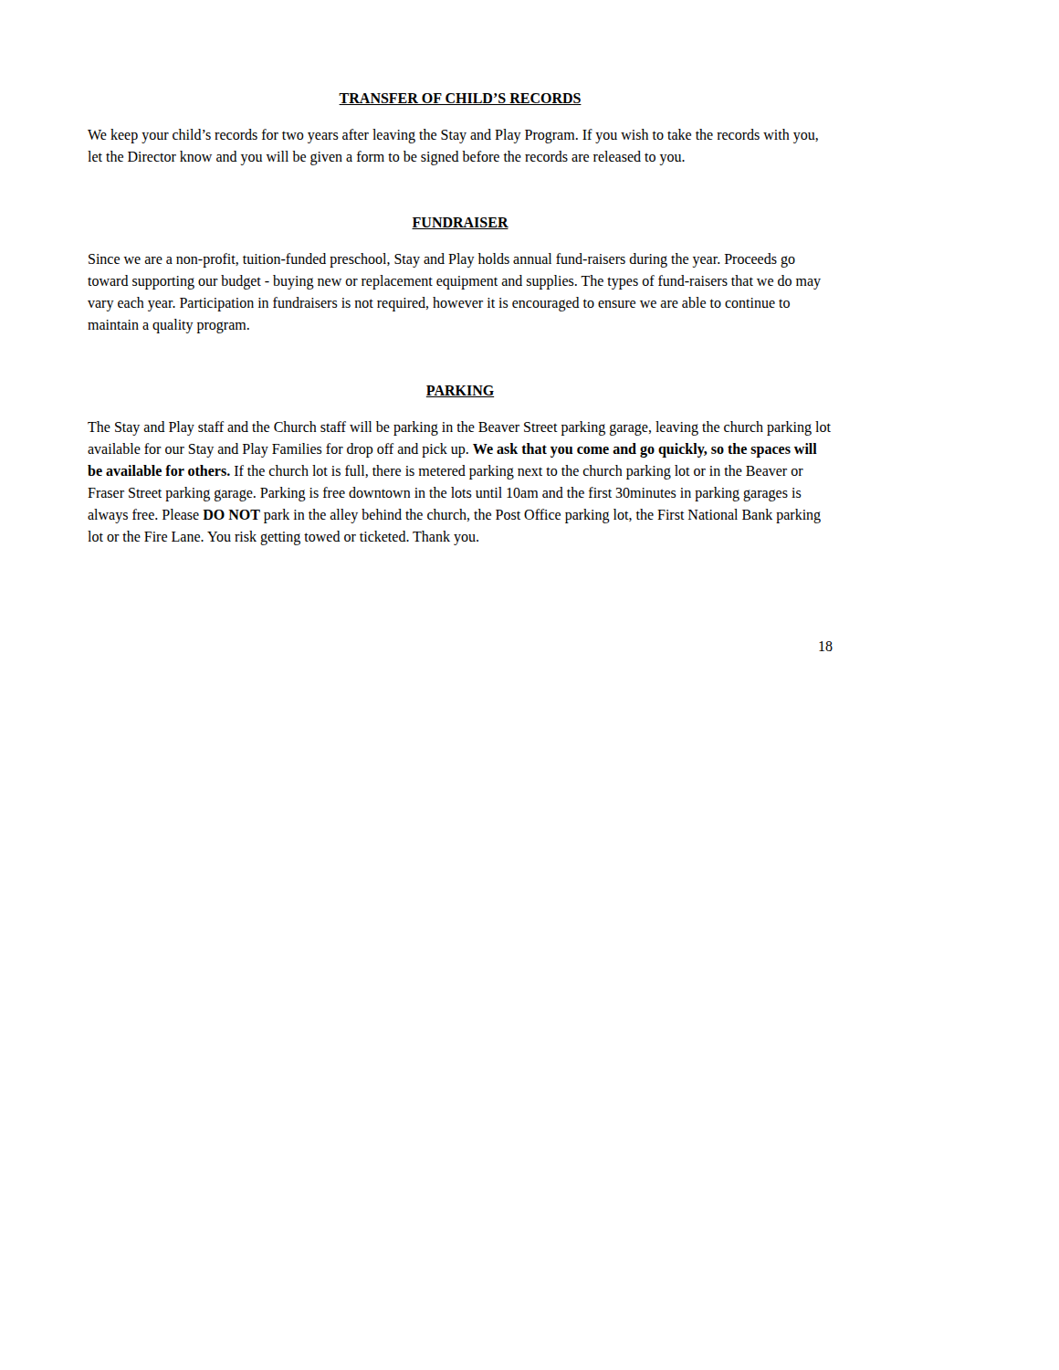TRANSFER OF CHILD’S RECORDS
We keep your child’s records for two years after leaving the Stay and Play Program. If you wish to take the records with you, let the Director know and you will be given a form to be signed before the records are released to you.
FUNDRAISER
Since we are a non-profit, tuition-funded preschool, Stay and Play holds annual fund-raisers during the year. Proceeds go toward supporting our budget - buying new or replacement equipment and supplies. The types of fund-raisers that we do may vary each year. Participation in fundraisers is not required, however it is encouraged to ensure we are able to continue to maintain a quality program.
PARKING
The Stay and Play staff and the Church staff will be parking in the Beaver Street parking garage, leaving the church parking lot available for our Stay and Play Families for drop off and pick up. We ask that you come and go quickly, so the spaces will be available for others. If the church lot is full, there is metered parking next to the church parking lot or in the Beaver or Fraser Street parking garage. Parking is free downtown in the lots until 10am and the first 30minutes in parking garages is always free. Please DO NOT park in the alley behind the church, the Post Office parking lot, the First National Bank parking lot or the Fire Lane. You risk getting towed or ticketed. Thank you.
18